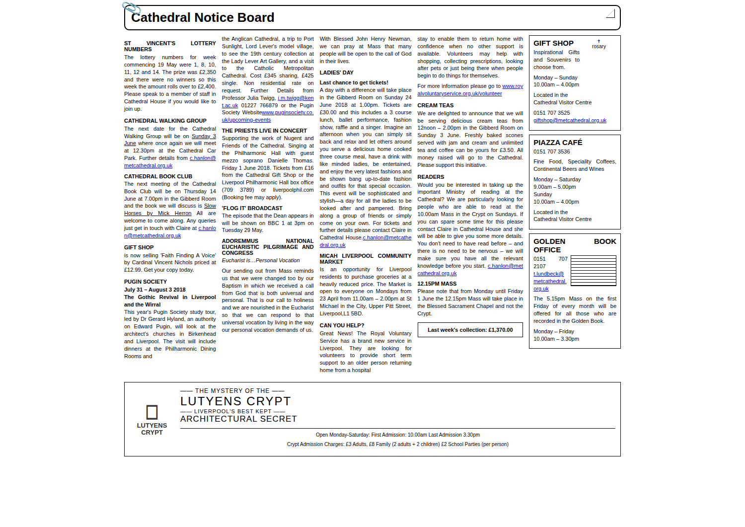📎
Cathedral Notice Board
St Vincent's Lottery Numbers
The lottery numbers for week commencing 19 May were 1, 8, 10, 11, 12 and 14. The prize was £2,350 and there were no winners so this week the amount rolls over to £2,400. Please speak to a member of staff in Cathedral House if you would like to join up.
Cathedral Walking Group
The next date for the Cathedral Walking Group will be on Sunday 3 June where once again we will meet at 12.30pm at the Cathedral Car Park. Further details from c.hanlon@metcathedral.org.uk
CATHEDRAL BOOK CLUB
The next meeting of the Cathedral Book Club will be on Thursday 14 June at 7.00pm in the Gibberd Room and the book we will discuss is Slow Horses by Mick Herron All are welcome to come along. Any queries just get in touch with Claire at c.hanlon@metcathedral.org.uk
Gift Shop
is now selling 'Faith Finding A Voice' by Cardinal Vincent Nichols priced at £12.99. Get your copy today.
Pugin Society
July 31 – August 3 2018
The Gothic Revival in Liverpool and the Wirral
This year's Pugin Society study tour, led by Dr Gerard Hyland, an authority on Edward Pugin, will look at the architect's churches in Birkenhead and Liverpool. The visit will include dinners at the Philharmonic Dining Rooms and
the Anglican Cathedral, a trip to Port Sunlight, Lord Lever's model village, to see the 19th century collection at the Lady Lever Art Gallery, and a visit to the Catholic Metropolitan Cathedral. Cost £345 sharing, £425 single. Non residential rate on request. Further Details from Professor Julia Twigg, j.m.twigg@kent.ac.uk 01227 766879 or the Pugin Society Websitewww.puginsociety.co.uk/upcoming-events
THE PRIESTS LIVE IN CONCERT
Supporting the work of Nugent and Friends of the Cathedral. Singing at the Philharmonic Hall with guest mezzo soprano Danielle Thomas. Friday 1 June 2018. Tickets from £16 from the Cathedral Gift Shop or the Liverpool Philharmonic Hall box office (709 3789) or liverpoolphil.com (Booking fee may apply).
'FLOG IT' BROADCAST
The episode that the Dean appears in will be shown on BBC 1 at 3pm on Tuesday 29 May.
ADOREMMUS NATIONAL EUCHARISTIC PILGRIMAGE AND CONGRESS
Eucharist is…Personal Vocation
Our sending out from Mass reminds us that we were changed too by our Baptism in which we received a call from God that is both universal and personal. That is our call to holiness and we are nourished in the Eucharist so that we can respond to that universal vocation by living in the way our personal vocation demands of us.
With Blessed John Henry Newman, we can pray at Mass that many people will be open to the call of God in their lives.
Ladies' Day
Last chance to get tickets!
A day with a difference will take place in the Gibberd Room on Sunday 24 June 2018 at 1.00pm. Tickets are £30.00 and this includes a 3 course lunch, ballet performance, fashion show, raffle and a singer. Imagine an afternoon when you can simply sit back and relax and let others around you serve a delicious home cooked three course meal, have a drink with like minded ladies, be entertained, and enjoy the very latest fashions and be shown bang up-to-date fashion and outfits for that special occasion. This event will be sophisticated and stylish—a day for all the ladies to be looked after and pampered. Bring along a group of friends or simply come on your own. For tickets and further details please contact Claire in Cathedral House.c.hanlon@metcathedral.org.uk
MICAH LIVERPOOL COMMUNITY MARKET
Is an opportunity for Liverpool residents to purchase groceries at a heavily reduced price. The Market is open to everyone on Mondays from 23 April from 11.00am – 2.00pm at St Michael in the City, Upper Pitt Street, Liverpool,L1 5BD.
Can you help?
Great News! The Royal Voluntary Service has a brand new service in Liverpool. They are looking for volunteers to provide short term support to an older person returning home from a hospital
stay to enable them to return home with confidence when no other support is available. Volunteers may help with shopping, collecting prescriptions, looking after pets or just being there when people begin to do things for themselves.
For more information please go to www.royalvoluntaryservice.org.uk/volunteer
Cream Teas
We are delighted to announce that we will be serving delicious cream teas from 12noon – 2.00pm in the Gibberd Room on Sunday 3 June. Freshly baked scones served with jam and cream and unlimited tea and coffee can be yours for £3.50. All money raised will go to the Cathedral. Please support this initiative.
Readers
Would you be interested in taking up the important Ministry of reading at the Cathedral? We are particularly looking for people who are able to read at the 10.00am Mass in the Crypt on Sundays. If you can spare some time for this please contact Claire in Cathedral House and she will be able to give you some more details. You don't need to have read before – and there is no need to be nervous – we will make sure you have all the relevant knowledge before you start. c.hanlon@metcathedral.org.uk
12.15PM MASS
Please note that from Monday until Friday 1 June the 12.15pm Mass will take place in the Blessed Sacrament Chapel and not the Crypt.
Last week's collection: £1,370.00
✝
rosary
Gift Shop
Inspirational Gifts and Souvenirs to choose from.
Monday – Sunday
10.00am – 4.00pm
Located in the
Cathedral Visitor Centre
0151 707 3525
giftshop@metcathedral.org.uk
Piazza Café
0151 707 3536
Fine Food, Speciality Coffees, Continental Beers and Wines
Monday – Saturday
9.00am – 5.00pm
Sunday
10.00am – 4.00pm
Located in the
Cathedral Visitor Centre
Golden Book Office
0151 707 2107
t.lundbeck@metcathedral.org.uk
The 5.15pm Mass on the first Friday of every month will be offered for all those who are recorded in the Golden Book.
Monday – Friday
10.00am – 3.30pm
⎕
LUTYENS
CRYPT
—— THE MYSTERY OF THE ——
LUTYENS CRYPT
—— LIVERPOOL'S BEST KEPT ——
ARCHITECTURAL SECRET
Open Monday-Saturday: First Admission: 10.00am Last Admission 3.30pm
Crypt Admission Charges: £3 Adults, £8 Family (2 adults + 2 children) £2 School Parties (per person)